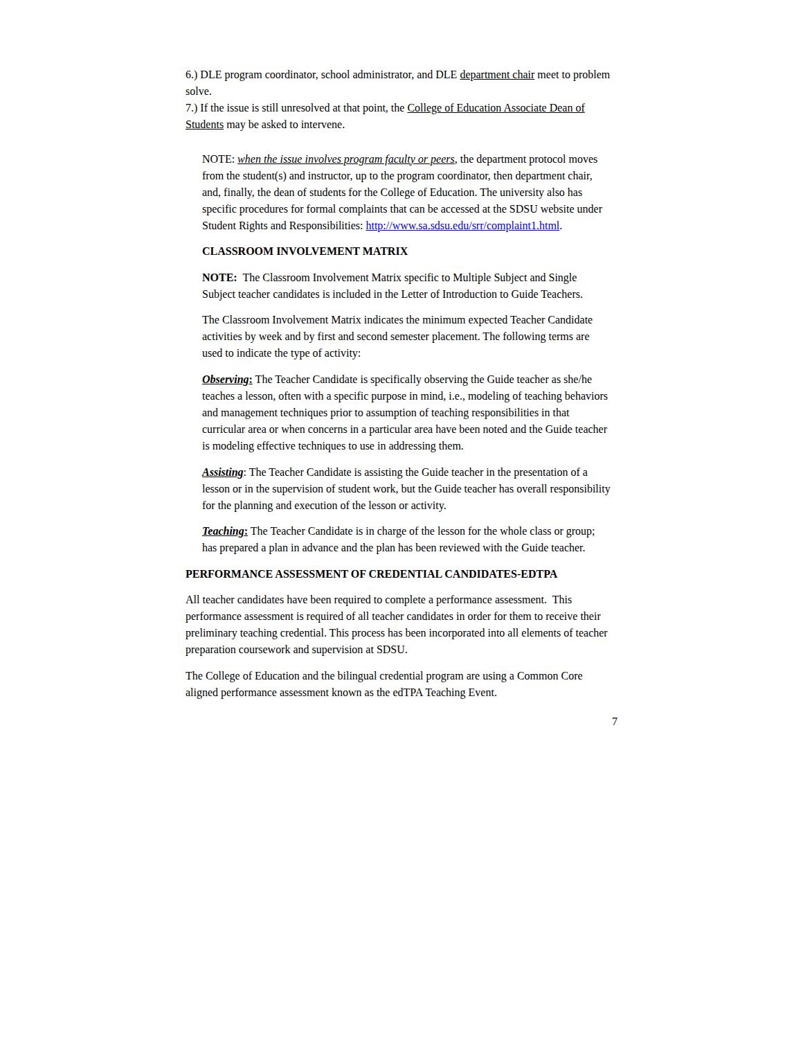6.) DLE program coordinator, school administrator, and DLE department chair meet to problem solve.
7.) If the issue is still unresolved at that point, the College of Education Associate Dean of Students may be asked to intervene.
NOTE: when the issue involves program faculty or peers, the department protocol moves from the student(s) and instructor, up to the program coordinator, then department chair, and, finally, the dean of students for the College of Education. The university also has specific procedures for formal complaints that can be accessed at the SDSU website under Student Rights and Responsibilities: http://www.sa.sdsu.edu/srr/complaint1.html.
CLASSROOM INVOLVEMENT MATRIX
NOTE: The Classroom Involvement Matrix specific to Multiple Subject and Single Subject teacher candidates is included in the Letter of Introduction to Guide Teachers.
The Classroom Involvement Matrix indicates the minimum expected Teacher Candidate activities by week and by first and second semester placement. The following terms are used to indicate the type of activity:
Observing: The Teacher Candidate is specifically observing the Guide teacher as she/he teaches a lesson, often with a specific purpose in mind, i.e., modeling of teaching behaviors and management techniques prior to assumption of teaching responsibilities in that curricular area or when concerns in a particular area have been noted and the Guide teacher is modeling effective techniques to use in addressing them.
Assisting: The Teacher Candidate is assisting the Guide teacher in the presentation of a lesson or in the supervision of student work, but the Guide teacher has overall responsibility for the planning and execution of the lesson or activity.
Teaching: The Teacher Candidate is in charge of the lesson for the whole class or group; has prepared a plan in advance and the plan has been reviewed with the Guide teacher.
PERFORMANCE ASSESSMENT OF CREDENTIAL CANDIDATES-EDTPA
All teacher candidates have been required to complete a performance assessment. This performance assessment is required of all teacher candidates in order for them to receive their preliminary teaching credential. This process has been incorporated into all elements of teacher preparation coursework and supervision at SDSU.
The College of Education and the bilingual credential program are using a Common Core aligned performance assessment known as the edTPA Teaching Event.
7